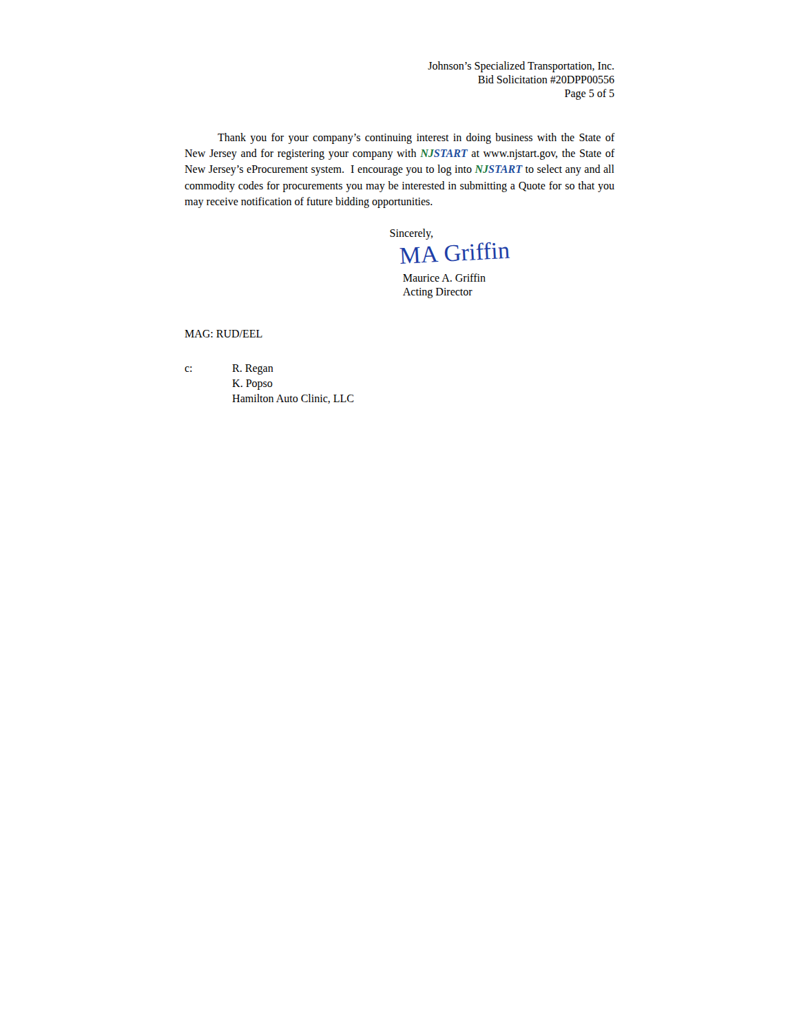Johnson’s Specialized Transportation, Inc.
Bid Solicitation #20DPP00556
Page 5 of 5
Thank you for your company’s continuing interest in doing business with the State of New Jersey and for registering your company with NJ START at www.njstart.gov, the State of New Jersey’s eProcurement system. I encourage you to log into NJ START to select any and all commodity codes for procurements you may be interested in submitting a Quote for so that you may receive notification of future bidding opportunities.
Sincerely,
MA Griffin
Maurice A. Griffin
Acting Director
MAG: RUD/EEL
| c: | R. Regan |
| | K. Popso |
| | Hamilton Auto Clinic, LLC |